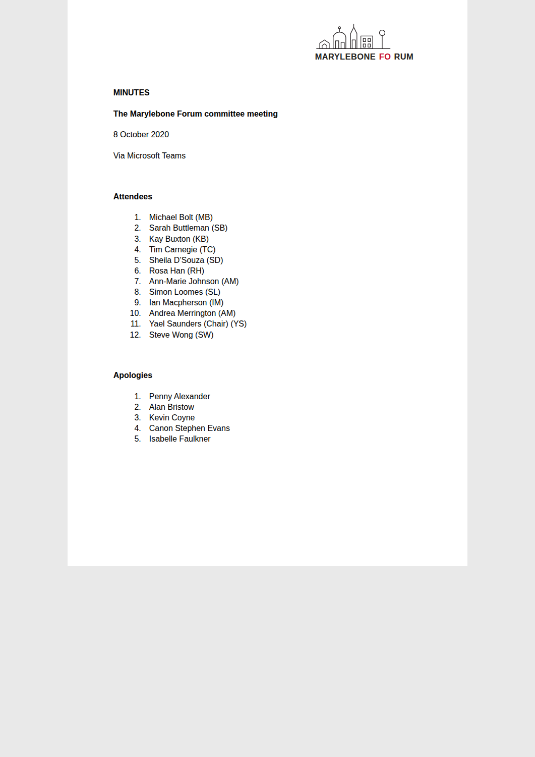MARYLEBONE FO RUM
MINUTES
The Marylebone Forum committee meeting
8 October 2020
Via Microsoft Teams
Attendees
Michael Bolt (MB)
Sarah Buttleman (SB)
Kay Buxton (KB)
Tim Carnegie (TC)
Sheila D’Souza (SD)
Rosa Han (RH)
Ann-Marie Johnson (AM)
Simon Loomes (SL)
Ian Macpherson (IM)
Andrea Merrington (AM)
Yael Saunders (Chair) (YS)
Steve Wong (SW)
Apologies
Penny Alexander
Alan Bristow
Kevin Coyne
Canon Stephen Evans
Isabelle Faulkner